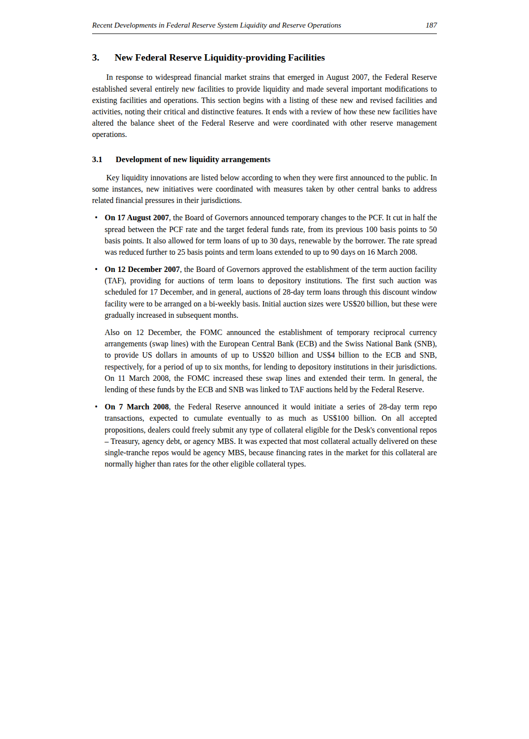Recent Developments in Federal Reserve System Liquidity and Reserve Operations 187
3. New Federal Reserve Liquidity-providing Facilities
In response to widespread financial market strains that emerged in August 2007, the Federal Reserve established several entirely new facilities to provide liquidity and made several important modifications to existing facilities and operations. This section begins with a listing of these new and revised facilities and activities, noting their critical and distinctive features. It ends with a review of how these new facilities have altered the balance sheet of the Federal Reserve and were coordinated with other reserve management operations.
3.1 Development of new liquidity arrangements
Key liquidity innovations are listed below according to when they were first announced to the public. In some instances, new initiatives were coordinated with measures taken by other central banks to address related financial pressures in their jurisdictions.
On 17 August 2007, the Board of Governors announced temporary changes to the PCF. It cut in half the spread between the PCF rate and the target federal funds rate, from its previous 100 basis points to 50 basis points. It also allowed for term loans of up to 30 days, renewable by the borrower. The rate spread was reduced further to 25 basis points and term loans extended to up to 90 days on 16 March 2008.
On 12 December 2007, the Board of Governors approved the establishment of the term auction facility (TAF), providing for auctions of term loans to depository institutions. The first such auction was scheduled for 17 December, and in general, auctions of 28-day term loans through this discount window facility were to be arranged on a bi-weekly basis. Initial auction sizes were US$20 billion, but these were gradually increased in subsequent months.
Also on 12 December, the FOMC announced the establishment of temporary reciprocal currency arrangements (swap lines) with the European Central Bank (ECB) and the Swiss National Bank (SNB), to provide US dollars in amounts of up to US$20 billion and US$4 billion to the ECB and SNB, respectively, for a period of up to six months, for lending to depository institutions in their jurisdictions. On 11 March 2008, the FOMC increased these swap lines and extended their term. In general, the lending of these funds by the ECB and SNB was linked to TAF auctions held by the Federal Reserve.
On 7 March 2008, the Federal Reserve announced it would initiate a series of 28-day term repo transactions, expected to cumulate eventually to as much as US$100 billion. On all accepted propositions, dealers could freely submit any type of collateral eligible for the Desk's conventional repos – Treasury, agency debt, or agency MBS. It was expected that most collateral actually delivered on these single-tranche repos would be agency MBS, because financing rates in the market for this collateral are normally higher than rates for the other eligible collateral types.